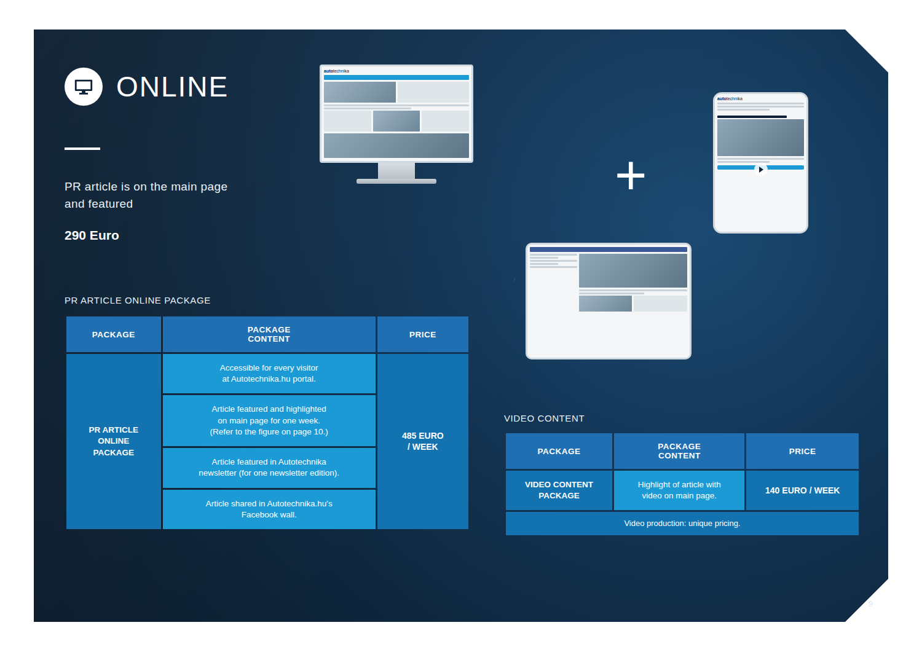ONLINE
PR article is on the main page and featured
290 Euro
PR ARTICLE ONLINE PACKAGE
| PACKAGE | PACKAGE CONTENT | PRICE |
| --- | --- | --- |
| PR ARTICLE ONLINE PACKAGE | Accessible for every visitor at Autotechnika.hu portal. | 485 EURO / WEEK |
| Article featured and highlighted on main page for one week. (Refer to the figure on page 10.) |
| Article featured in Autotechnika newsletter (for one newsletter edition). |
| Article shared in Autotechnika.hu's Facebook wall. |
VIDEO CONTENT
| PACKAGE | PACKAGE CONTENT | PRICE |
| --- | --- | --- |
| VIDEO CONTENT PACKAGE | Highlight of article with video on main page. | 140 EURO / WEEK |
| Video production: unique pricing. |
autotechnika
+
autotechnika
9